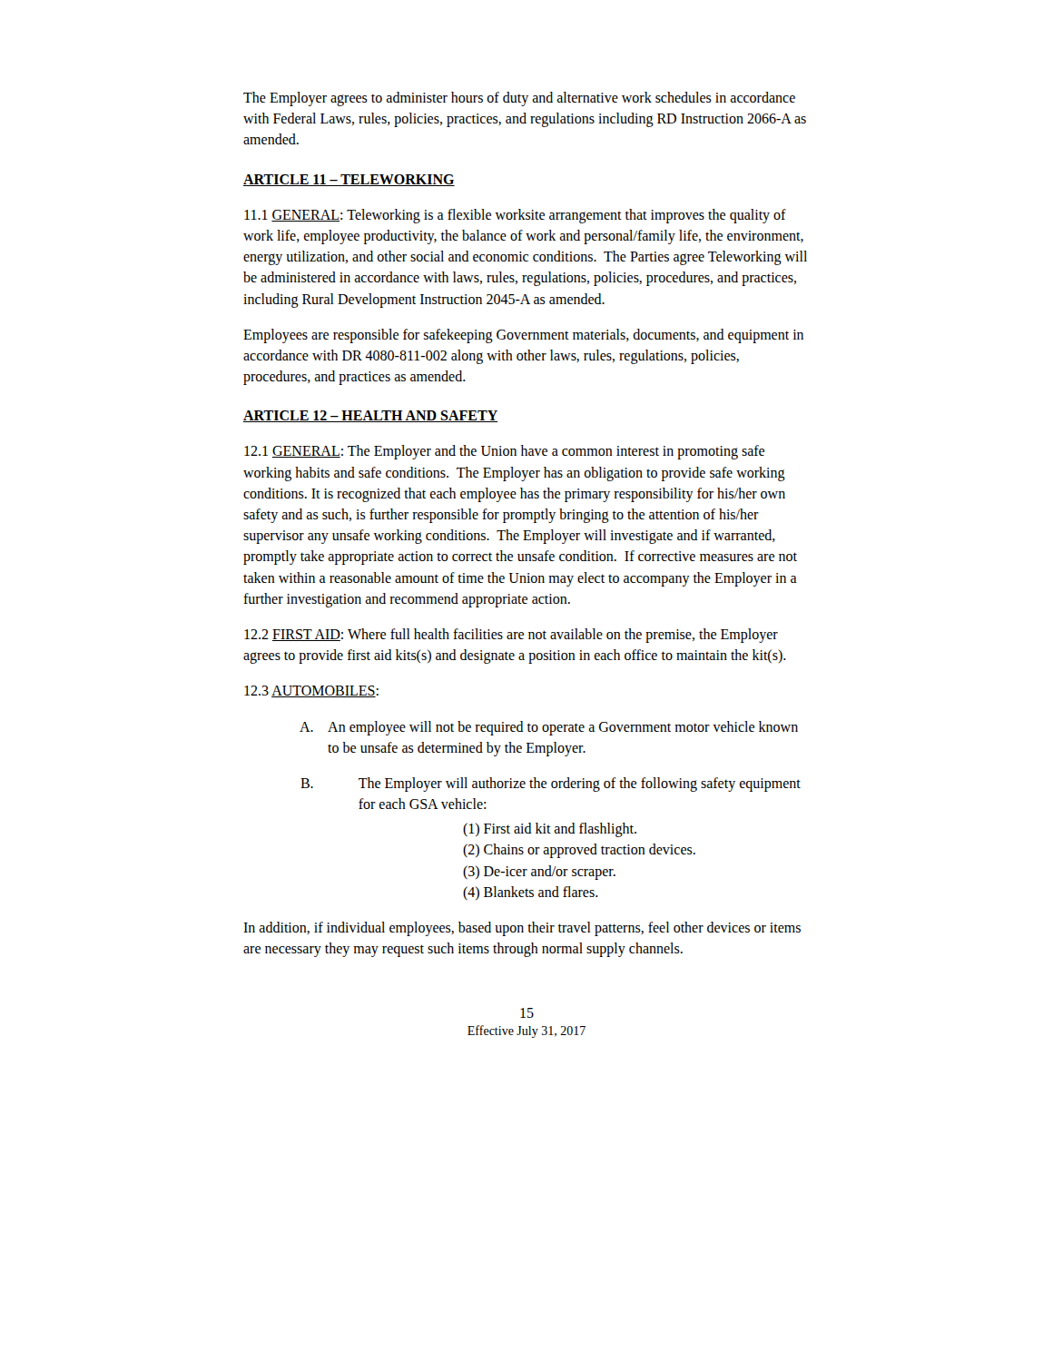The Employer agrees to administer hours of duty and alternative work schedules in accordance with Federal Laws, rules, policies, practices, and regulations including RD Instruction 2066-A as amended.
ARTICLE 11 – TELEWORKING
11.1 GENERAL: Teleworking is a flexible worksite arrangement that improves the quality of work life, employee productivity, the balance of work and personal/family life, the environment, energy utilization, and other social and economic conditions. The Parties agree Teleworking will be administered in accordance with laws, rules, regulations, policies, procedures, and practices, including Rural Development Instruction 2045-A as amended.
Employees are responsible for safekeeping Government materials, documents, and equipment in accordance with DR 4080-811-002 along with other laws, rules, regulations, policies, procedures, and practices as amended.
ARTICLE 12 – HEALTH AND SAFETY
12.1 GENERAL: The Employer and the Union have a common interest in promoting safe working habits and safe conditions. The Employer has an obligation to provide safe working conditions. It is recognized that each employee has the primary responsibility for his/her own safety and as such, is further responsible for promptly bringing to the attention of his/her supervisor any unsafe working conditions. The Employer will investigate and if warranted, promptly take appropriate action to correct the unsafe condition. If corrective measures are not taken within a reasonable amount of time the Union may elect to accompany the Employer in a further investigation and recommend appropriate action.
12.2 FIRST AID: Where full health facilities are not available on the premise, the Employer agrees to provide first aid kits(s) and designate a position in each office to maintain the kit(s).
12.3 AUTOMOBILES:
An employee will not be required to operate a Government motor vehicle known to be unsafe as determined by the Employer.
The Employer will authorize the ordering of the following safety equipment for each GSA vehicle:
(1) First aid kit and flashlight.
(2) Chains or approved traction devices.
(3) De-icer and/or scraper.
(4) Blankets and flares.
In addition, if individual employees, based upon their travel patterns, feel other devices or items are necessary they may request such items through normal supply channels.
15
Effective July 31, 2017